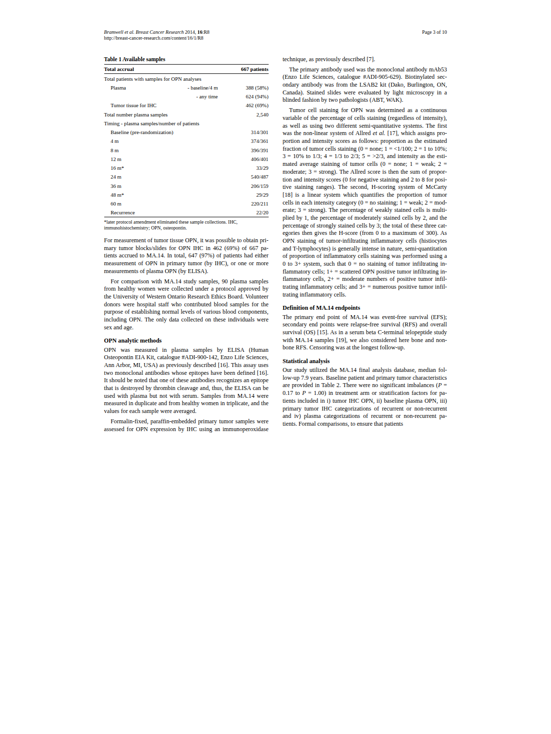Bramwell et al. Breast Cancer Research 2014, 16:R8
http://breast-cancer-research.com/content/16/1/R8
Page 3 of 10
Table 1 Available samples
| Total accrual | 667 patients |
| --- | --- |
| Total patients with samples for OPN analyses |
| Plasma | - baseline/4 m | 388 (58%) |
| | - any time | 624 (94%) |
| Tumor tissue for IHC | 462 (69%) |
| Total number plasma samples | 2,540 |
| Timing - plasma samples/number of patients |
| Baseline (pre-randomization) | 314/301 |
| 4 m | 374/361 |
| 8 m | 396/391 |
| 12 m | 406/401 |
| 16 m* | 33/29 |
| 24 m | 540/487 |
| 36 m | 206/159 |
| 48 m* | 29/29 |
| 60 m | 220/211 |
| Recurrence | 22/20 |
*later protocol amendment eliminated these sample collections. IHC, immunohistochemistry; OPN, osteopontin.
For measurement of tumor tissue OPN, it was possible to obtain primary tumor blocks/slides for OPN IHC in 462 (69%) of 667 patients accrued to MA.14. In total, 647 (97%) of patients had either measurement of OPN in primary tumor (by IHC), or one or more measurements of plasma OPN (by ELISA).
For comparison with MA.14 study samples, 90 plasma samples from healthy women were collected under a protocol approved by the University of Western Ontario Research Ethics Board. Volunteer donors were hospital staff who contributed blood samples for the purpose of establishing normal levels of various blood components, including OPN. The only data collected on these individuals were sex and age.
OPN analytic methods
OPN was measured in plasma samples by ELISA (Human Osteopontin EIA Kit, catalogue #ADI-900-142, Enzo Life Sciences, Ann Arbor, MI, USA) as previously described [16]. This assay uses two monoclonal antibodies whose epitopes have been defined [16]. It should be noted that one of these antibodies recognizes an epitope that is destroyed by thrombin cleavage and, thus, the ELISA can be used with plasma but not with serum. Samples from MA.14 were measured in duplicate and from healthy women in triplicate, and the values for each sample were averaged.
Formalin-fixed, paraffin-embedded primary tumor samples were assessed for OPN expression by IHC using an immunoperoxidase technique, as previously described [7].
The primary antibody used was the monoclonal antibody mAb53 (Enzo Life Sciences, catalogue #ADI-905-629). Biotinylated secondary antibody was from the LSAB2 kit (Dako, Burlington, ON, Canada). Stained slides were evaluated by light microscopy in a blinded fashion by two pathologists (ABT, WAK).
Tumor cell staining for OPN was determined as a continuous variable of the percentage of cells staining (regardless of intensity), as well as using two different semi-quantitative systems. The first was the non-linear system of Allred et al. [17], which assigns proportion and intensity scores as follows: proportion as the estimated fraction of tumor cells staining (0 = none; 1 = <1/100; 2 = 1 to 10%; 3 = 10% to 1/3; 4 = 1/3 to 2/3; 5 = >2/3, and intensity as the estimated average staining of tumor cells (0 = none; 1 = weak; 2 = moderate; 3 = strong). The Allred score is then the sum of proportion and intensity scores (0 for negative staining and 2 to 8 for positive staining ranges). The second, H-scoring system of McCarty [18] is a linear system which quantifies the proportion of tumor cells in each intensity category (0 = no staining; 1 = weak; 2 = moderate; 3 = strong). The percentage of weakly stained cells is multiplied by 1, the percentage of moderately stained cells by 2, and the percentage of strongly stained cells by 3; the total of these three categories then gives the H-score (from 0 to a maximum of 300). As OPN staining of tumor-infiltrating inflammatory cells (histiocytes and T-lymphocytes) is generally intense in nature, semi-quantitation of proportion of inflammatory cells staining was performed using a 0 to 3+ system, such that 0 = no staining of tumor infiltrating inflammatory cells; 1+ = scattered OPN positive tumor infiltrating inflammatory cells, 2+ = moderate numbers of positive tumor infiltrating inflammatory cells; and 3+ = numerous positive tumor infiltrating inflammatory cells.
Definition of MA.14 endpoints
The primary end point of MA.14 was event-free survival (EFS); secondary end points were relapse-free survival (RFS) and overall survival (OS) [15]. As in a serum beta C-terminal telopeptide study with MA.14 samples [19], we also considered here bone and non-bone RFS. Censoring was at the longest follow-up.
Statistical analysis
Our study utilized the MA.14 final analysis database, median follow-up 7.9 years. Baseline patient and primary tumor characteristics are provided in Table 2. There were no significant imbalances (P = 0.17 to P = 1.00) in treatment arm or stratification factors for patients included in i) tumor IHC OPN, ii) baseline plasma OPN, iii) primary tumor IHC categorizations of recurrent or non-recurrent and iv) plasma categorizations of recurrent or non-recurrent patients. Formal comparisons, to ensure that patients